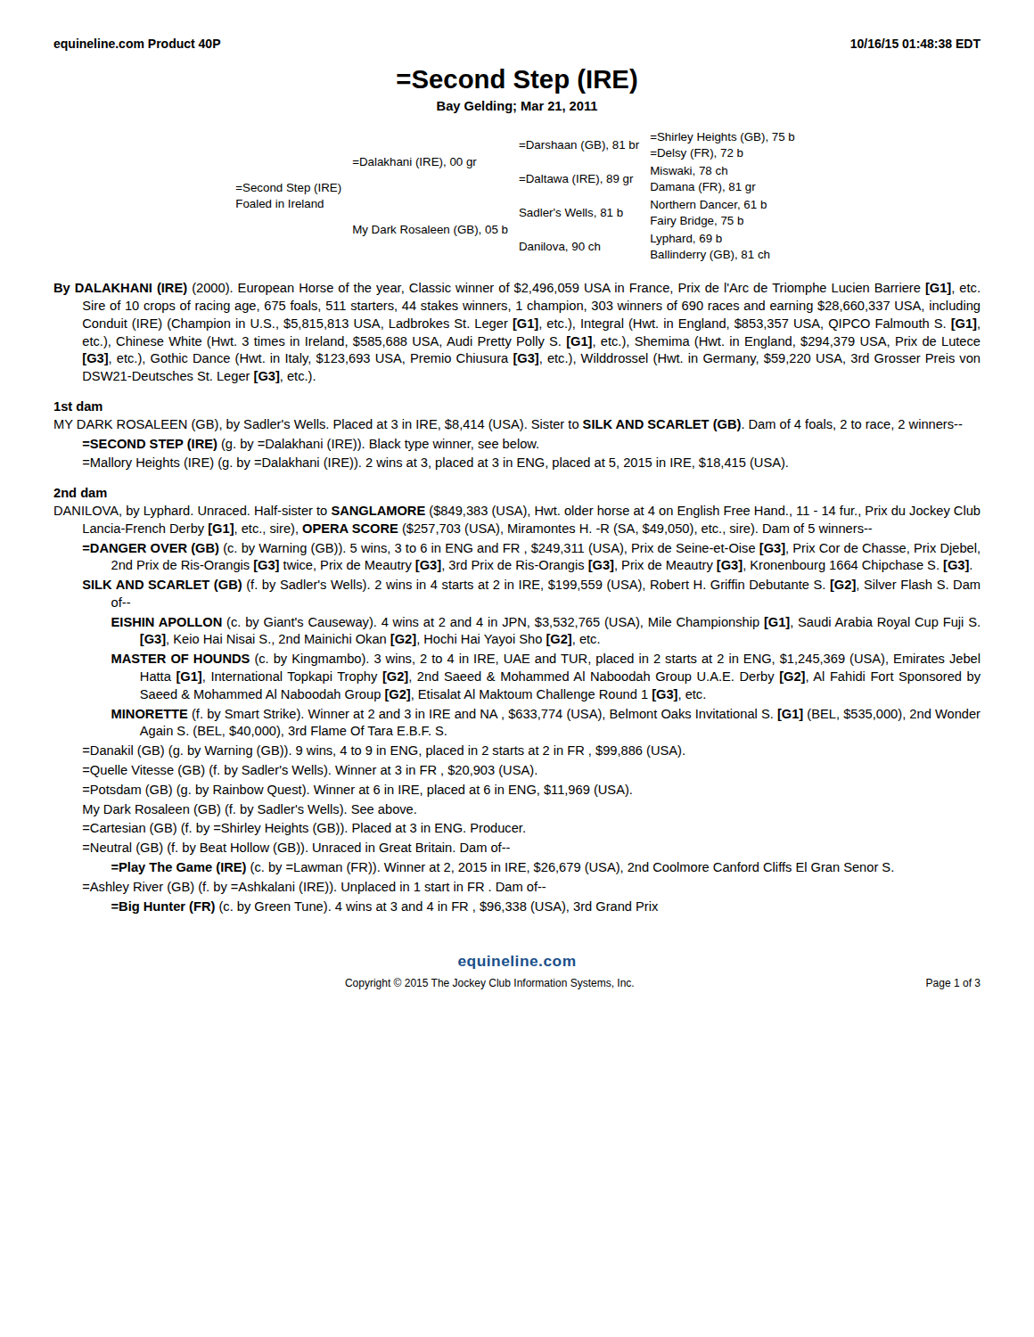equineline.com Product 40P 10/16/15 01:48:38 EDT
=Second Step (IRE)
Bay Gelding; Mar 21, 2011
| =Second Step (IRE) Foaled in Ireland | =Dalakhani (IRE), 00 gr | =Darshaan (GB), 81 br | =Shirley Heights (GB), 75 b =Delsy (FR), 72 b |
| =Daltawa (IRE), 89 gr | Miswaki, 78 ch Damana (FR), 81 gr |
| My Dark Rosaleen (GB), 05 b | Sadler's Wells, 81 b | Northern Dancer, 61 b Fairy Bridge, 75 b |
| Danilova, 90 ch | Lyphard, 69 b Ballinderry (GB), 81 ch |
By DALAKHANI (IRE) (2000). European Horse of the year, Classic winner of $2,496,059 USA in France, Prix de l'Arc de Triomphe Lucien Barriere [G1], etc. Sire of 10 crops of racing age, 675 foals, 511 starters, 44 stakes winners, 1 champion, 303 winners of 690 races and earning $28,660,337 USA, including Conduit (IRE) (Champion in U.S., $5,815,813 USA, Ladbrokes St. Leger [G1], etc.), Integral (Hwt. in England, $853,357 USA, QIPCO Falmouth S. [G1], etc.), Chinese White (Hwt. 3 times in Ireland, $585,688 USA, Audi Pretty Polly S. [G1], etc.), Shemima (Hwt. in England, $294,379 USA, Prix de Lutece [G3], etc.), Gothic Dance (Hwt. in Italy, $123,693 USA, Premio Chiusura [G3], etc.), Wilddrossel (Hwt. in Germany, $59,220 USA, 3rd Grosser Preis von DSW21-Deutsches St. Leger [G3], etc.).
1st dam
MY DARK ROSALEEN (GB), by Sadler's Wells. Placed at 3 in IRE, $8,414 (USA). Sister to SILK AND SCARLET (GB). Dam of 4 foals, 2 to race, 2 winners--
=SECOND STEP (IRE) (g. by =Dalakhani (IRE)). Black type winner, see below.
=Mallory Heights (IRE) (g. by =Dalakhani (IRE)). 2 wins at 3, placed at 3 in ENG, placed at 5, 2015 in IRE, $18,415 (USA).
2nd dam
DANILOVA, by Lyphard. Unraced. Half-sister to SANGLAMORE ($849,383 (USA), Hwt. older horse at 4 on English Free Hand., 11 - 14 fur., Prix du Jockey Club Lancia-French Derby [G1], etc., sire), OPERA SCORE ($257,703 (USA), Miramontes H. -R (SA, $49,050), etc., sire). Dam of 5 winners--
=DANGER OVER (GB) (c. by Warning (GB)). 5 wins, 3 to 6 in ENG and FR , $249,311 (USA), Prix de Seine-et-Oise [G3], Prix Cor de Chasse, Prix Djebel, 2nd Prix de Ris-Orangis [G3] twice, Prix de Meautry [G3], 3rd Prix de Ris-Orangis [G3], Prix de Meautry [G3], Kronenbourg 1664 Chipchase S. [G3].
SILK AND SCARLET (GB) (f. by Sadler's Wells). 2 wins in 4 starts at 2 in IRE, $199,559 (USA), Robert H. Griffin Debutante S. [G2], Silver Flash S. Dam of--
EISHIN APOLLON (c. by Giant's Causeway). 4 wins at 2 and 4 in JPN, $3,532,765 (USA), Mile Championship [G1], Saudi Arabia Royal Cup Fuji S. [G3], Keio Hai Nisai S., 2nd Mainichi Okan [G2], Hochi Hai Yayoi Sho [G2], etc.
MASTER OF HOUNDS (c. by Kingmambo). 3 wins, 2 to 4 in IRE, UAE and TUR, placed in 2 starts at 2 in ENG, $1,245,369 (USA), Emirates Jebel Hatta [G1], International Topkapi Trophy [G2], 2nd Saeed & Mohammed Al Naboodah Group U.A.E. Derby [G2], Al Fahidi Fort Sponsored by Saeed & Mohammed Al Naboodah Group [G2], Etisalat Al Maktoum Challenge Round 1 [G3], etc.
MINORETTE (f. by Smart Strike). Winner at 2 and 3 in IRE and NA , $633,774 (USA), Belmont Oaks Invitational S. [G1] (BEL, $535,000), 2nd Wonder Again S. (BEL, $40,000), 3rd Flame Of Tara E.B.F. S.
=Danakil (GB) (g. by Warning (GB)). 9 wins, 4 to 9 in ENG, placed in 2 starts at 2 in FR , $99,886 (USA).
=Quelle Vitesse (GB) (f. by Sadler's Wells). Winner at 3 in FR , $20,903 (USA).
=Potsdam (GB) (g. by Rainbow Quest). Winner at 6 in IRE, placed at 6 in ENG, $11,969 (USA).
My Dark Rosaleen (GB) (f. by Sadler's Wells). See above.
=Cartesian (GB) (f. by =Shirley Heights (GB)). Placed at 3 in ENG. Producer.
=Neutral (GB) (f. by Beat Hollow (GB)). Unraced in Great Britain. Dam of--
=Play The Game (IRE) (c. by =Lawman (FR)). Winner at 2, 2015 in IRE, $26,679 (USA), 2nd Coolmore Canford Cliffs El Gran Senor S.
=Ashley River (GB) (f. by =Ashkalani (IRE)). Unplaced in 1 start in FR . Dam of--
=Big Hunter (FR) (c. by Green Tune). 4 wins at 3 and 4 in FR , $96,338 (USA), 3rd Grand Prix
equineline.com
Copyright © 2015 The Jockey Club Information Systems, Inc. Page 1 of 3